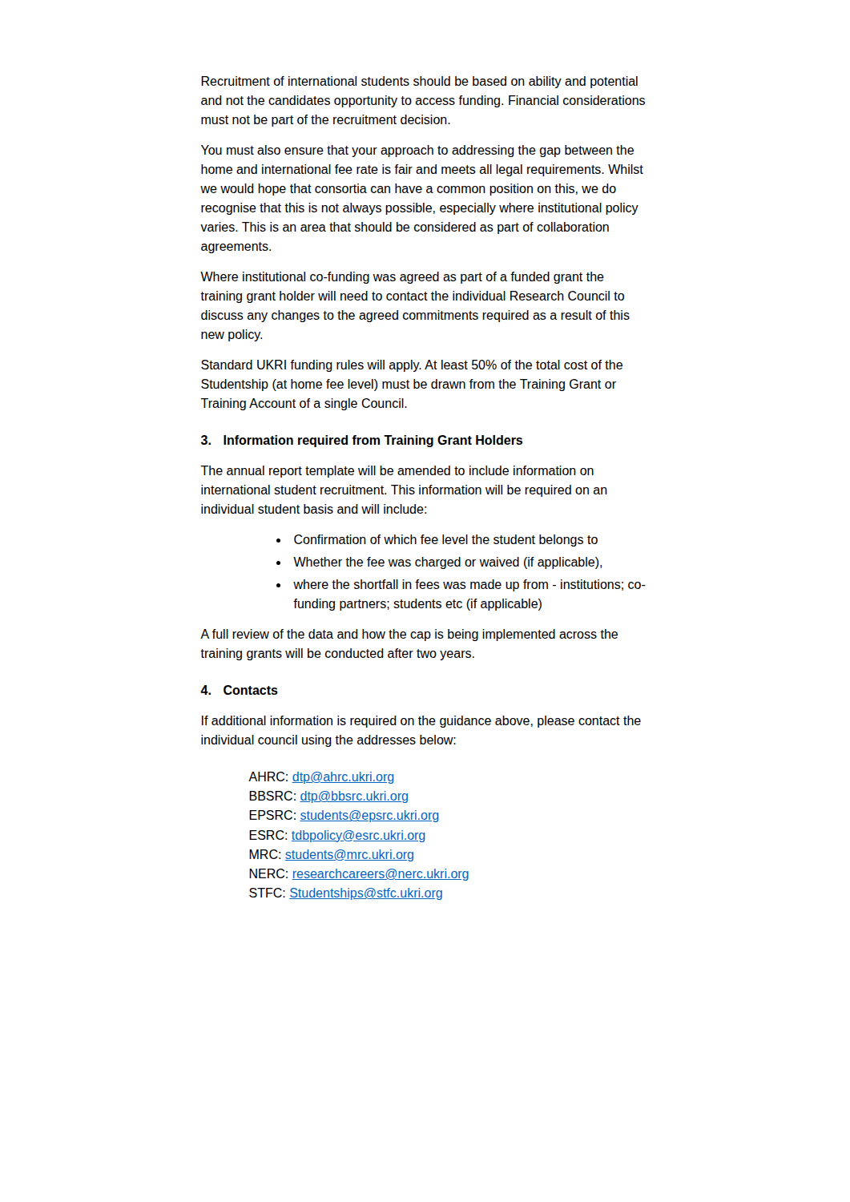Recruitment of international students should be based on ability and potential and not the candidates opportunity to access funding. Financial considerations must not be part of the recruitment decision.
You must also ensure that your approach to addressing the gap between the home and international fee rate is fair and meets all legal requirements. Whilst we would hope that consortia can have a common position on this, we do recognise that this is not always possible, especially where institutional policy varies. This is an area that should be considered as part of collaboration agreements.
Where institutional co-funding was agreed as part of a funded grant the training grant holder will need to contact the individual Research Council to discuss any changes to the agreed commitments required as a result of this new policy.
Standard UKRI funding rules will apply. At least 50% of the total cost of the Studentship (at home fee level) must be drawn from the Training Grant or Training Account of a single Council.
3. Information required from Training Grant Holders
The annual report template will be amended to include information on international student recruitment. This information will be required on an individual student basis and will include:
Confirmation of which fee level the student belongs to
Whether the fee was charged or waived (if applicable),
where the shortfall in fees was made up from - institutions; co-funding partners; students etc (if applicable)
A full review of the data and how the cap is being implemented across the training grants will be conducted after two years.
4. Contacts
If additional information is required on the guidance above, please contact the individual council using the addresses below:
AHRC: dtp@ahrc.ukri.org
BBSRC: dtp@bbsrc.ukri.org
EPSRC: students@epsrc.ukri.org
ESRC: tdbpolicy@esrc.ukri.org
MRC: students@mrc.ukri.org
NERC: researchcareers@nerc.ukri.org
STFC: Studentships@stfc.ukri.org